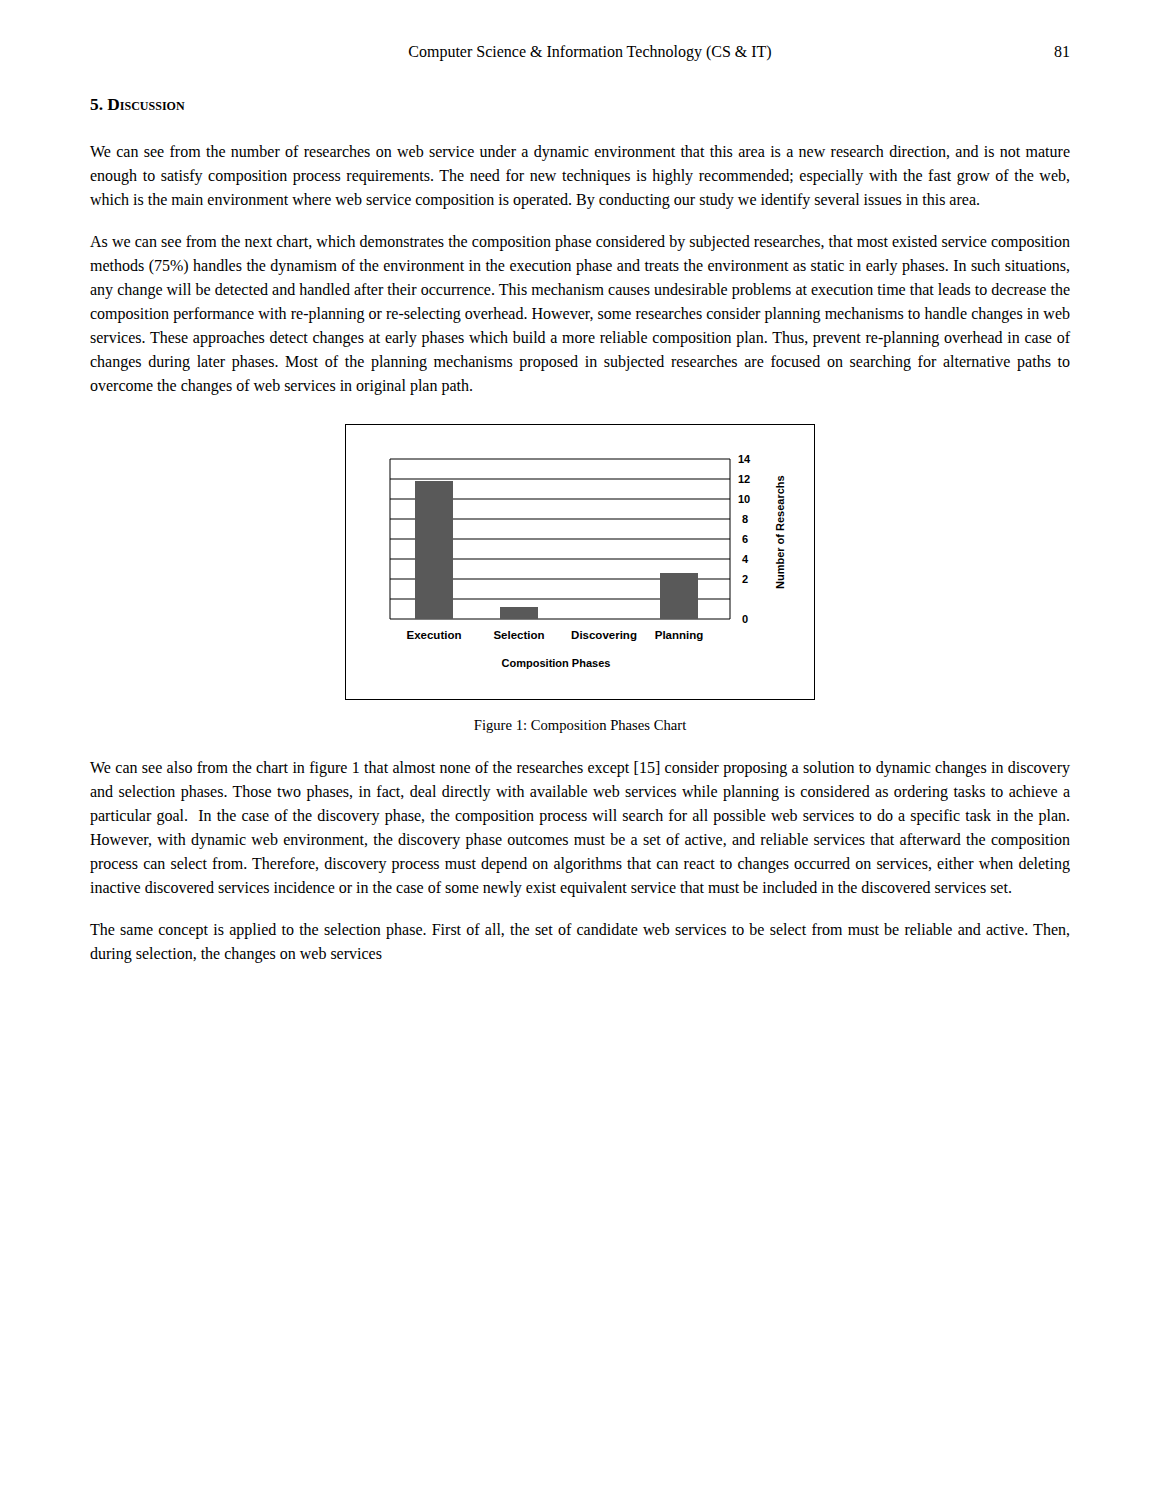Computer Science & Information Technology (CS & IT) 81
5. Discussion
We can see from the number of researches on web service under a dynamic environment that this area is a new research direction, and is not mature enough to satisfy composition process requirements. The need for new techniques is highly recommended; especially with the fast grow of the web, which is the main environment where web service composition is operated. By conducting our study we identify several issues in this area.
As we can see from the next chart, which demonstrates the composition phase considered by subjected researches, that most existed service composition methods (75%) handles the dynamism of the environment in the execution phase and treats the environment as static in early phases. In such situations, any change will be detected and handled after their occurrence. This mechanism causes undesirable problems at execution time that leads to decrease the composition performance with re-planning or re-selecting overhead. However, some researches consider planning mechanisms to handle changes in web services. These approaches detect changes at early phases which build a more reliable composition plan. Thus, prevent re-planning overhead in case of changes during later phases. Most of the planning mechanisms proposed in subjected researches are focused on searching for alternative paths to overcome the changes of web services in original plan path.
14 12 10 8 6 4 2 0 Number of Researchs Execution Selection Discovering Planning Composition Phases
Figure 1: Composition Phases Chart
We can see also from the chart in figure 1 that almost none of the researches except [15] consider proposing a solution to dynamic changes in discovery and selection phases. Those two phases, in fact, deal directly with available web services while planning is considered as ordering tasks to achieve a particular goal. In the case of the discovery phase, the composition process will search for all possible web services to do a specific task in the plan. However, with dynamic web environment, the discovery phase outcomes must be a set of active, and reliable services that afterward the composition process can select from. Therefore, discovery process must depend on algorithms that can react to changes occurred on services, either when deleting inactive discovered services incidence or in the case of some newly exist equivalent service that must be included in the discovered services set.
The same concept is applied to the selection phase. First of all, the set of candidate web services to be select from must be reliable and active. Then, during selection, the changes on web services